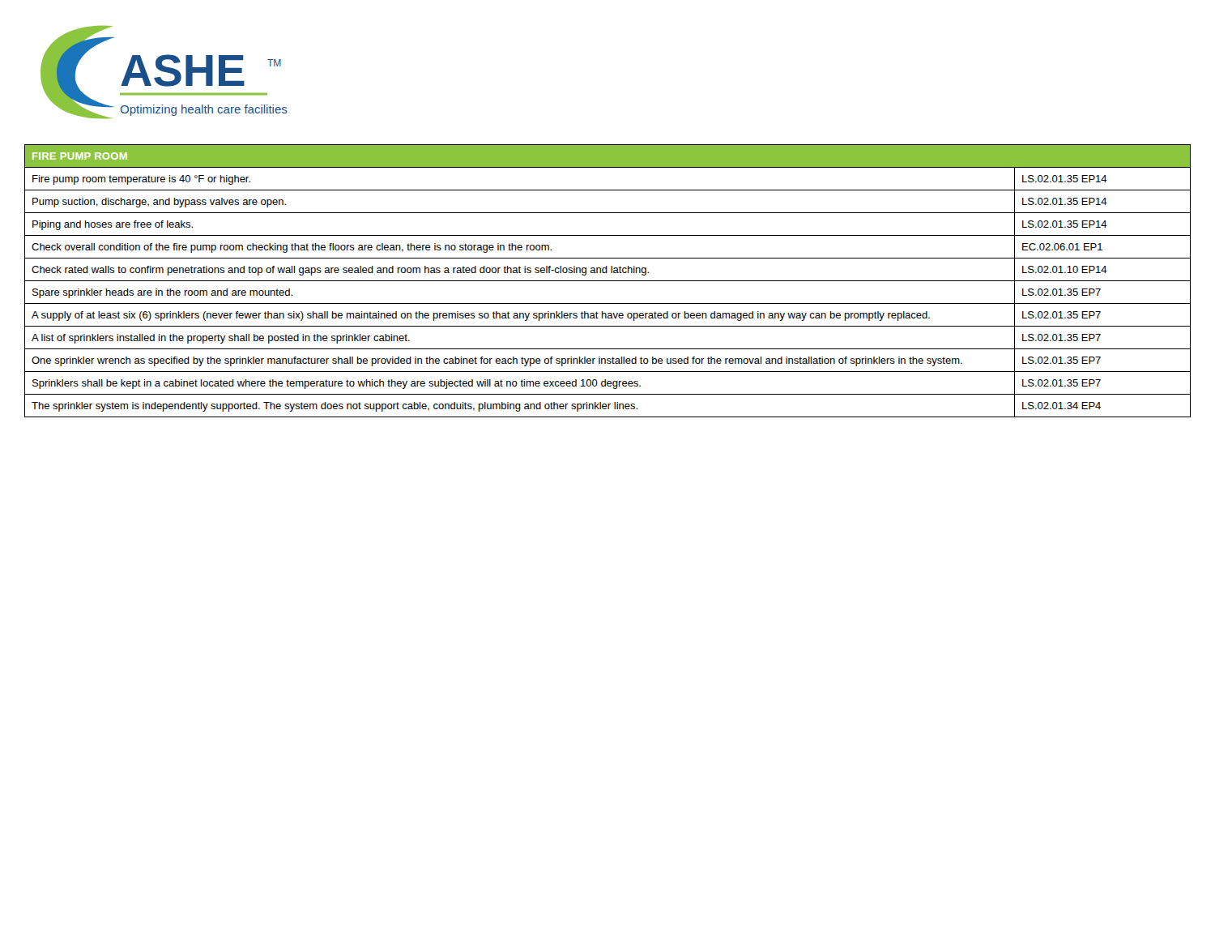ASHE TM Optimizing health care facilities
| FIRE PUMP ROOM |
| --- |
| Fire pump room temperature is 40 °F or higher. | LS.02.01.35 EP14 |
| Pump suction, discharge, and bypass valves are open. | LS.02.01.35 EP14 |
| Piping and hoses are free of leaks. | LS.02.01.35 EP14 |
| Check overall condition of the fire pump room checking that the floors are clean, there is no storage in the room. | EC.02.06.01 EP1 |
| Check rated walls to confirm penetrations and top of wall gaps are sealed and room has a rated door that is self-closing and latching. | LS.02.01.10 EP14 |
| Spare sprinkler heads are in the room and are mounted. | LS.02.01.35 EP7 |
| A supply of at least six (6) sprinklers (never fewer than six) shall be maintained on the premises so that any sprinklers that have operated or been damaged in any way can be promptly replaced. | LS.02.01.35 EP7 |
| A list of sprinklers installed in the property shall be posted in the sprinkler cabinet. | LS.02.01.35 EP7 |
| One sprinkler wrench as specified by the sprinkler manufacturer shall be provided in the cabinet for each type of sprinkler installed to be used for the removal and installation of sprinklers in the system. | LS.02.01.35 EP7 |
| Sprinklers shall be kept in a cabinet located where the temperature to which they are subjected will at no time exceed 100 degrees. | LS.02.01.35 EP7 |
| The sprinkler system is independently supported. The system does not support cable, conduits, plumbing and other sprinkler lines. | LS.02.01.34 EP4 |